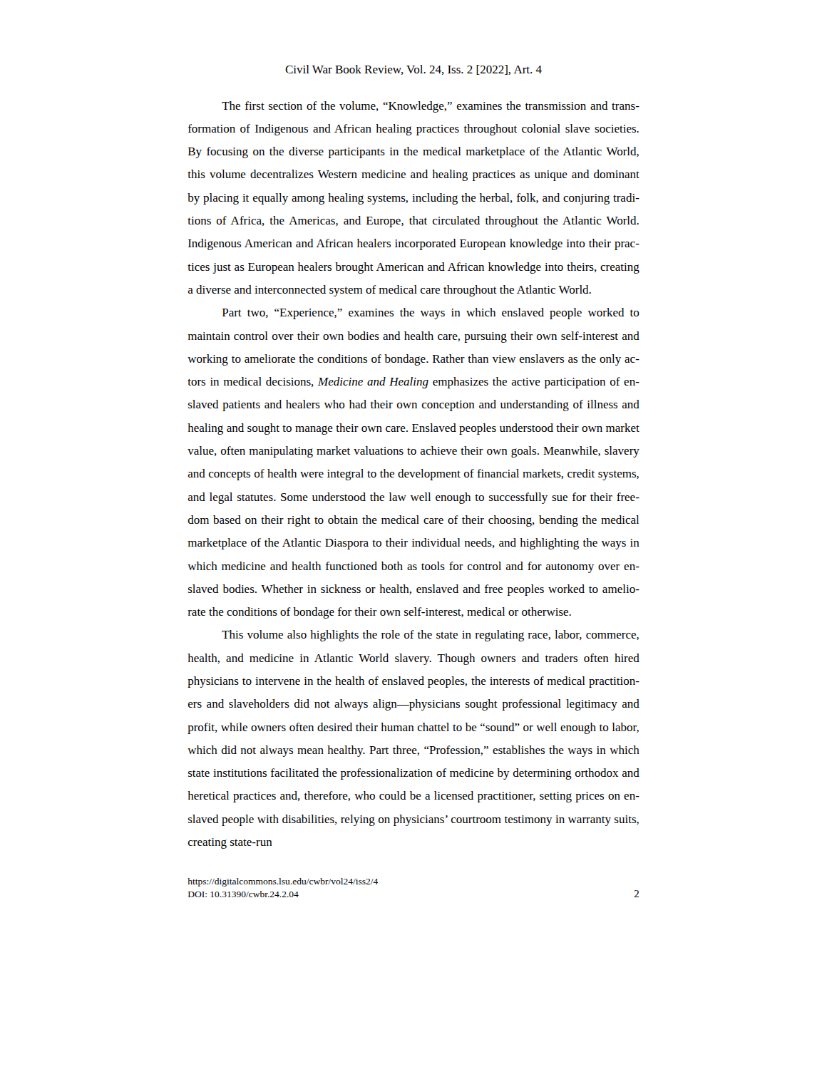Civil War Book Review, Vol. 24, Iss. 2 [2022], Art. 4
The first section of the volume, “Knowledge,” examines the transmission and transformation of Indigenous and African healing practices throughout colonial slave societies. By focusing on the diverse participants in the medical marketplace of the Atlantic World, this volume decentralizes Western medicine and healing practices as unique and dominant by placing it equally among healing systems, including the herbal, folk, and conjuring traditions of Africa, the Americas, and Europe, that circulated throughout the Atlantic World. Indigenous American and African healers incorporated European knowledge into their practices just as European healers brought American and African knowledge into theirs, creating a diverse and interconnected system of medical care throughout the Atlantic World.
Part two, “Experience,” examines the ways in which enslaved people worked to maintain control over their own bodies and health care, pursuing their own self-interest and working to ameliorate the conditions of bondage. Rather than view enslavers as the only actors in medical decisions, Medicine and Healing emphasizes the active participation of enslaved patients and healers who had their own conception and understanding of illness and healing and sought to manage their own care. Enslaved peoples understood their own market value, often manipulating market valuations to achieve their own goals. Meanwhile, slavery and concepts of health were integral to the development of financial markets, credit systems, and legal statutes. Some understood the law well enough to successfully sue for their freedom based on their right to obtain the medical care of their choosing, bending the medical marketplace of the Atlantic Diaspora to their individual needs, and highlighting the ways in which medicine and health functioned both as tools for control and for autonomy over enslaved bodies. Whether in sickness or health, enslaved and free peoples worked to ameliorate the conditions of bondage for their own self-interest, medical or otherwise.
This volume also highlights the role of the state in regulating race, labor, commerce, health, and medicine in Atlantic World slavery. Though owners and traders often hired physicians to intervene in the health of enslaved peoples, the interests of medical practitioners and slaveholders did not always align—physicians sought professional legitimacy and profit, while owners often desired their human chattel to be “sound” or well enough to labor, which did not always mean healthy. Part three, “Profession,” establishes the ways in which state institutions facilitated the professionalization of medicine by determining orthodox and heretical practices and, therefore, who could be a licensed practitioner, setting prices on enslaved people with disabilities, relying on physicians’ courtroom testimony in warranty suits, creating state-run
https://digitalcommons.lsu.edu/cwbr/vol24/iss2/4
DOI: 10.31390/cwbr.24.2.04
2